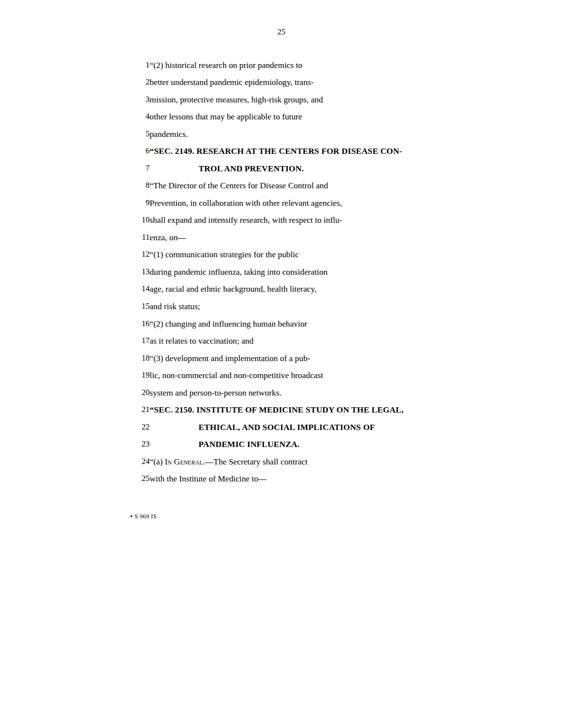25
| 1 | “(2) historical research on prior pandemics to |
| 2 | better understand pandemic epidemiology, trans- |
| 3 | mission, protective measures, high-risk groups, and |
| 4 | other lessons that may be applicable to future |
| 5 | pandemics. |
| 6 | “SEC. 2149. RESEARCH AT THE CENTERS FOR DISEASE CON- |
| 7 | TROL AND PREVENTION. |
| 8 | “The Director of the Centers for Disease Control and |
| 9 | Prevention, in collaboration with other relevant agencies, |
| 10 | shall expand and intensify research, with respect to influ- |
| 11 | enza, on— |
| 12 | “(1) communication strategies for the public |
| 13 | during pandemic influenza, taking into consideration |
| 14 | age, racial and ethnic background, health literacy, |
| 15 | and risk status; |
| 16 | “(2) changing and influencing human behavior |
| 17 | as it relates to vaccination; and |
| 18 | “(3) development and implementation of a pub- |
| 19 | lic, non-commercial and non-competitive broadcast |
| 20 | system and person-to-person networks. |
| 21 | “SEC. 2150. INSTITUTE OF MEDICINE STUDY ON THE LEGAL, |
| 22 | ETHICAL, AND SOCIAL IMPLICATIONS OF |
| 23 | PANDEMIC INFLUENZA. |
| 24 | “(a) I n G eneral .—The Secretary shall contract |
| 25 | with the Institute of Medicine to— |
•S 969 IS